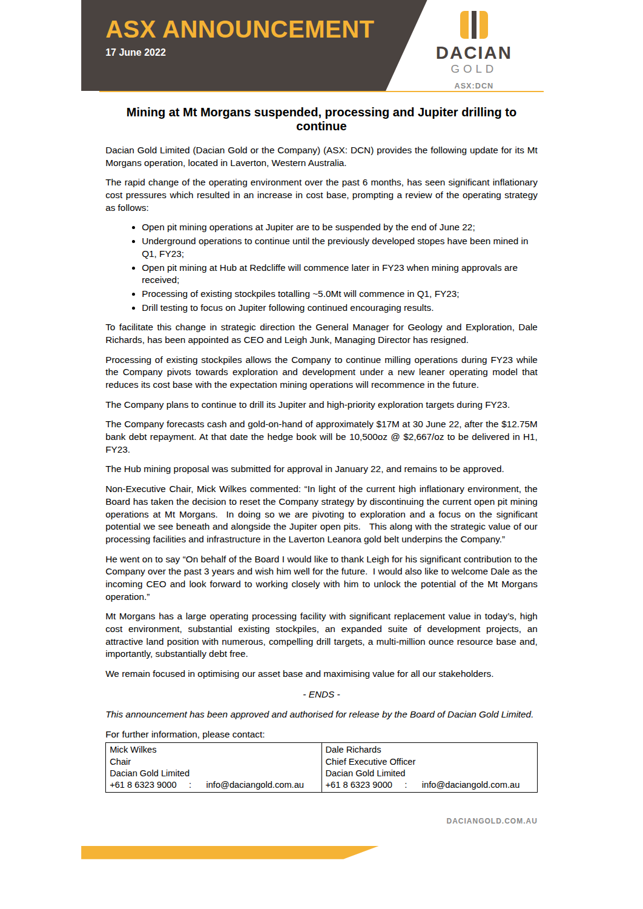ASX ANNOUNCEMENT
17 June 2022
DACIAN
GOLD
ASX:DCN
Mining at Mt Morgans suspended, processing and Jupiter drilling to continue
Dacian Gold Limited (Dacian Gold or the Company) (ASX: DCN) provides the following update for its Mt Morgans operation, located in Laverton, Western Australia.
The rapid change of the operating environment over the past 6 months, has seen significant inflationary cost pressures which resulted in an increase in cost base, prompting a review of the operating strategy as follows:
Open pit mining operations at Jupiter are to be suspended by the end of June 22;
Underground operations to continue until the previously developed stopes have been mined in Q1, FY23;
Open pit mining at Hub at Redcliffe will commence later in FY23 when mining approvals are received;
Processing of existing stockpiles totalling ~5.0Mt will commence in Q1, FY23;
Drill testing to focus on Jupiter following continued encouraging results.
To facilitate this change in strategic direction the General Manager for Geology and Exploration, Dale Richards, has been appointed as CEO and Leigh Junk, Managing Director has resigned.
Processing of existing stockpiles allows the Company to continue milling operations during FY23 while the Company pivots towards exploration and development under a new leaner operating model that reduces its cost base with the expectation mining operations will recommence in the future.
The Company plans to continue to drill its Jupiter and high-priority exploration targets during FY23.
The Company forecasts cash and gold-on-hand of approximately $17M at 30 June 22, after the $12.75M bank debt repayment. At that date the hedge book will be 10,500oz @ $2,667/oz to be delivered in H1, FY23.
The Hub mining proposal was submitted for approval in January 22, and remains to be approved.
Non-Executive Chair, Mick Wilkes commented: “In light of the current high inflationary environment, the Board has taken the decision to reset the Company strategy by discontinuing the current open pit mining operations at Mt Morgans. In doing so we are pivoting to exploration and a focus on the significant potential we see beneath and alongside the Jupiter open pits. This along with the strategic value of our processing facilities and infrastructure in the Laverton Leanora gold belt underpins the Company.”
He went on to say “On behalf of the Board I would like to thank Leigh for his significant contribution to the Company over the past 3 years and wish him well for the future. I would also like to welcome Dale as the incoming CEO and look forward to working closely with him to unlock the potential of the Mt Morgans operation.”
Mt Morgans has a large operating processing facility with significant replacement value in today’s, high cost environment, substantial existing stockpiles, an expanded suite of development projects, an attractive land position with numerous, compelling drill targets, a multi-million ounce resource base and, importantly, substantially debt free.
We remain focused in optimising our asset base and maximising value for all our stakeholders.
- ENDS -
This announcement has been approved and authorised for release by the Board of Dacian Gold Limited.
For further information, please contact:
| Mick Wilkes Chair Dacian Gold Limited +61 8 6323 9000 : info@daciangold.com.au | Dale Richards Chief Executive Officer Dacian Gold Limited +61 8 6323 9000 : info@daciangold.com.au |
DACIANGOLD.COM.AU